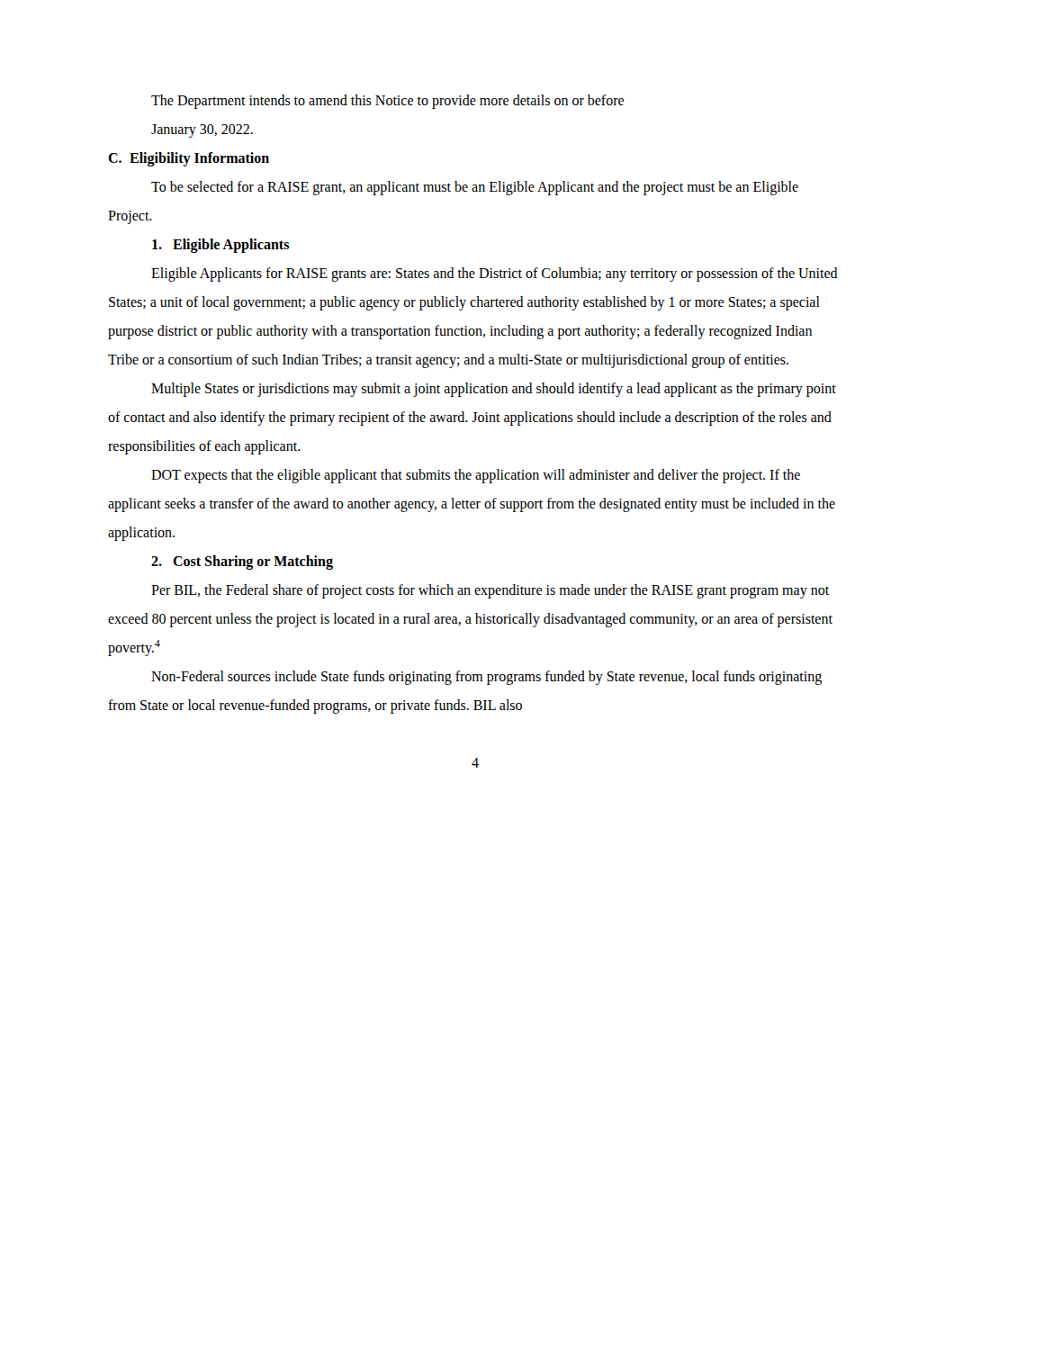The Department intends to amend this Notice to provide more details on or before
January 30, 2022.
C. Eligibility Information
To be selected for a RAISE grant, an applicant must be an Eligible Applicant and the project must be an Eligible Project.
1. Eligible Applicants
Eligible Applicants for RAISE grants are: States and the District of Columbia; any territory or possession of the United States; a unit of local government; a public agency or publicly chartered authority established by 1 or more States; a special purpose district or public authority with a transportation function, including a port authority; a federally recognized Indian Tribe or a consortium of such Indian Tribes; a transit agency; and a multi-State or multijurisdictional group of entities.
Multiple States or jurisdictions may submit a joint application and should identify a lead applicant as the primary point of contact and also identify the primary recipient of the award. Joint applications should include a description of the roles and responsibilities of each applicant.
DOT expects that the eligible applicant that submits the application will administer and deliver the project. If the applicant seeks a transfer of the award to another agency, a letter of support from the designated entity must be included in the application.
2. Cost Sharing or Matching
Per BIL, the Federal share of project costs for which an expenditure is made under the RAISE grant program may not exceed 80 percent unless the project is located in a rural area, a historically disadvantaged community, or an area of persistent poverty.4
Non-Federal sources include State funds originating from programs funded by State revenue, local funds originating from State or local revenue-funded programs, or private funds. BIL also
4